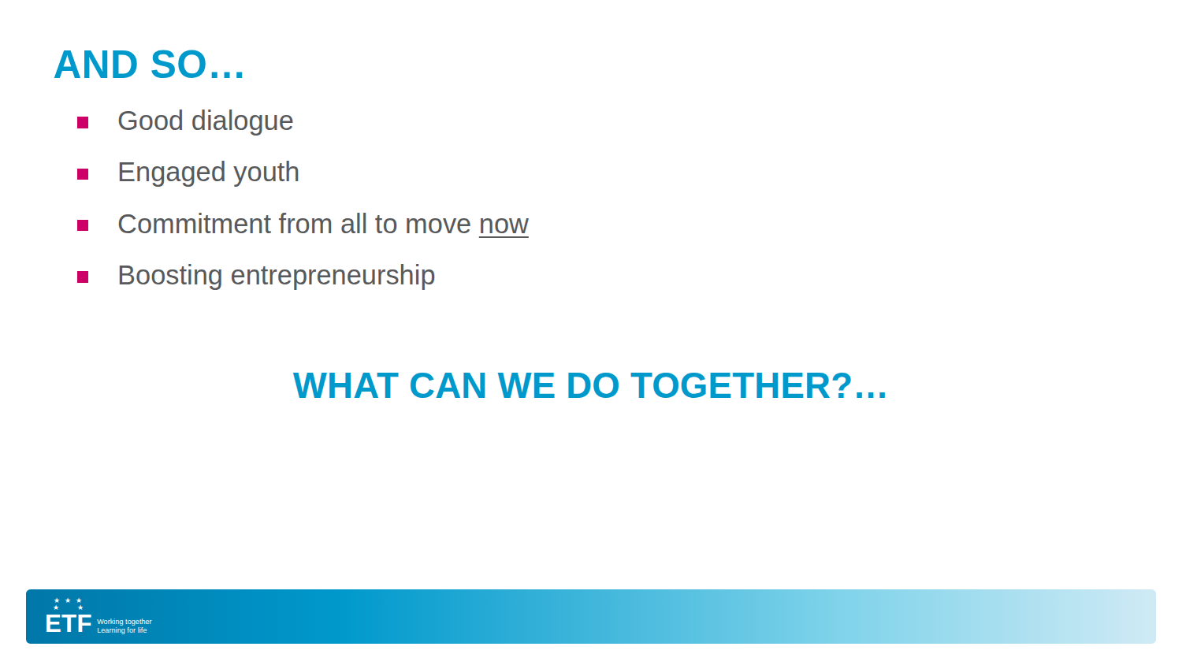AND SO…
Good dialogue
Engaged youth
Commitment from all to move now
Boosting entrepreneurship
WHAT CAN WE DO TOGETHER?…
★ ★ ★ ★ ★
ETF
Working together
Learning for life